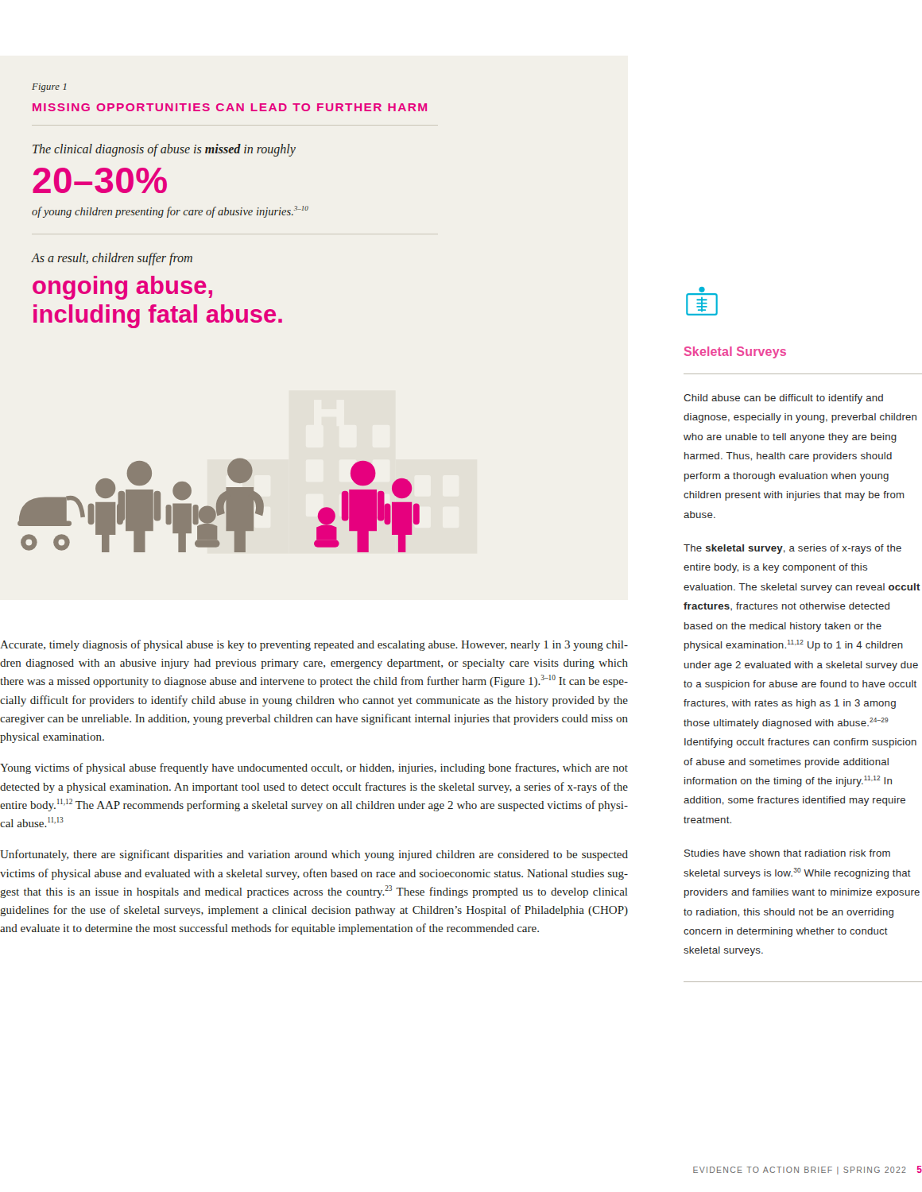Figure 1
Missing opportunities can lead to further harm
The clinical diagnosis of abuse is missed in roughly
20–30%
of young children presenting for care of abusive injuries.3–10
As a result, children suffer from
ongoing abuse,
including fatal abuse.
Accurate, timely diagnosis of physical abuse is key to preventing repeated and escalating abuse. However, nearly 1 in 3 young children diagnosed with an abusive injury had previous primary care, emergency department, or specialty care visits during which there was a missed opportunity to diagnose abuse and intervene to protect the child from further harm (Figure 1).3–10 It can be especially difficult for providers to identify child abuse in young children who cannot yet communicate as the history provided by the caregiver can be unreliable. In addition, young preverbal children can have significant internal injuries that providers could miss on physical examination.
Young victims of physical abuse frequently have undocumented occult, or hidden, injuries, including bone fractures, which are not detected by a physical examination. An important tool used to detect occult fractures is the skeletal survey, a series of x-rays of the entire body.11,12 The AAP recommends performing a skeletal survey on all children under age 2 who are suspected victims of physical abuse.11,13
Unfortunately, there are significant disparities and variation around which young injured children are considered to be suspected victims of physical abuse and evaluated with a skeletal survey, often based on race and socioeconomic status. National studies suggest that this is an issue in hospitals and medical practices across the country.23 These findings prompted us to develop clinical guidelines for the use of skeletal surveys, implement a clinical decision pathway at Children’s Hospital of Philadelphia (CHOP) and evaluate it to determine the most successful methods for equitable implementation of the recommended care.
Skeletal Surveys
Child abuse can be difficult to identify and diagnose, especially in young, preverbal children who are unable to tell anyone they are being harmed. Thus, health care providers should perform a thorough evaluation when young children present with injuries that may be from abuse.
The skeletal survey, a series of x-rays of the entire body, is a key component of this evaluation. The skeletal survey can reveal occult fractures, fractures not otherwise detected based on the medical history taken or the physical examination.11,12 Up to 1 in 4 children under age 2 evaluated with a skeletal survey due to a suspicion for abuse are found to have occult fractures, with rates as high as 1 in 3 among those ultimately diagnosed with abuse.24–29 Identifying occult fractures can confirm suspicion of abuse and sometimes provide additional information on the timing of the injury.11,12 In addition, some fractures identified may require treatment.
Studies have shown that radiation risk from skeletal surveys is low.30 While recognizing that providers and families want to minimize exposure to radiation, this should not be an overriding concern in determining whether to conduct skeletal surveys.
Evidence to Action Brief | Spring 2022 5